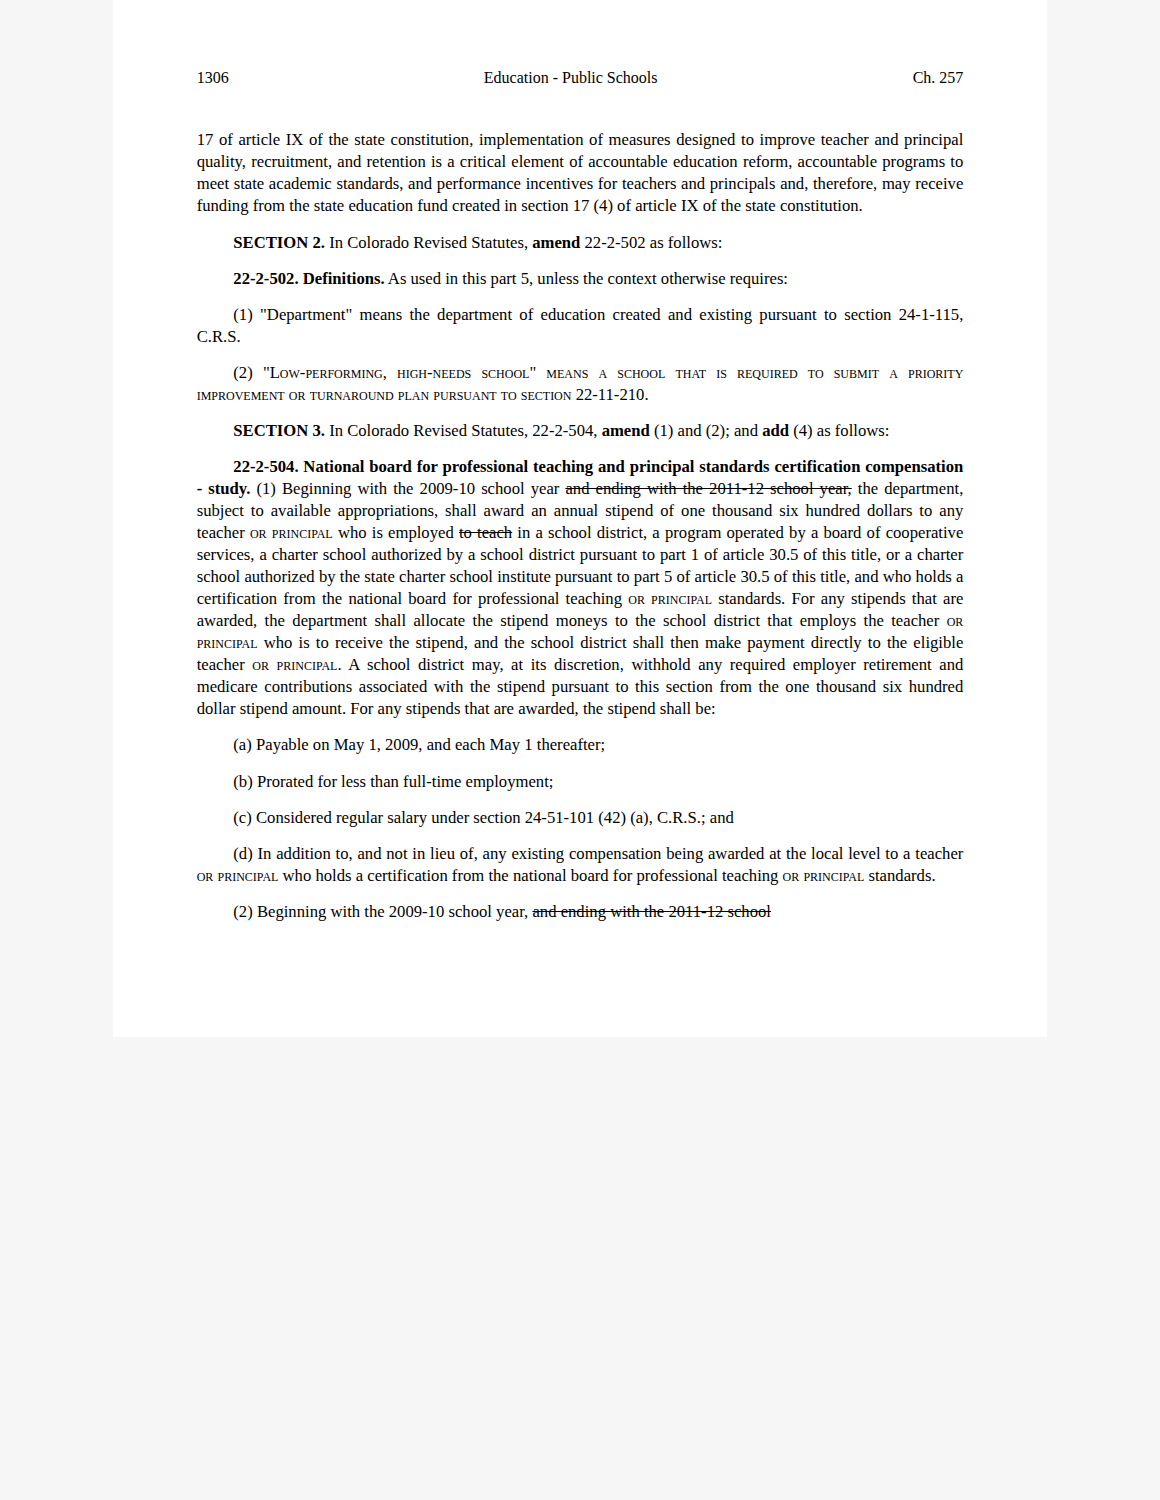1306 Education - Public Schools Ch. 257
17 of article IX of the state constitution, implementation of measures designed to improve teacher and principal quality, recruitment, and retention is a critical element of accountable education reform, accountable programs to meet state academic standards, and performance incentives for teachers and principals and, therefore, may receive funding from the state education fund created in section 17 (4) of article IX of the state constitution.
SECTION 2. In Colorado Revised Statutes, amend 22-2-502 as follows:
22-2-502. Definitions. As used in this part 5, unless the context otherwise requires:
(1) "Department" means the department of education created and existing pursuant to section 24-1-115, C.R.S.
(2) "Low-performing, high-needs school" means a school that is required to submit a priority improvement or turnaround plan pursuant to section 22-11-210.
SECTION 3. In Colorado Revised Statutes, 22-2-504, amend (1) and (2); and add (4) as follows:
22-2-504. National board for professional teaching and principal standards certification compensation - study. (1) Beginning with the 2009-10 school year and ending with the 2011-12 school year, the department, subject to available appropriations, shall award an annual stipend of one thousand six hundred dollars to any teacher or principal who is employed to teach in a school district, a program operated by a board of cooperative services, a charter school authorized by a school district pursuant to part 1 of article 30.5 of this title, or a charter school authorized by the state charter school institute pursuant to part 5 of article 30.5 of this title, and who holds a certification from the national board for professional teaching or principal standards. For any stipends that are awarded, the department shall allocate the stipend moneys to the school district that employs the teacher or principal who is to receive the stipend, and the school district shall then make payment directly to the eligible teacher or principal. A school district may, at its discretion, withhold any required employer retirement and medicare contributions associated with the stipend pursuant to this section from the one thousand six hundred dollar stipend amount. For any stipends that are awarded, the stipend shall be:
(a) Payable on May 1, 2009, and each May 1 thereafter;
(b) Prorated for less than full-time employment;
(c) Considered regular salary under section 24-51-101 (42) (a), C.R.S.; and
(d) In addition to, and not in lieu of, any existing compensation being awarded at the local level to a teacher or principal who holds a certification from the national board for professional teaching or principal standards.
(2) Beginning with the 2009-10 school year, and ending with the 2011-12 school